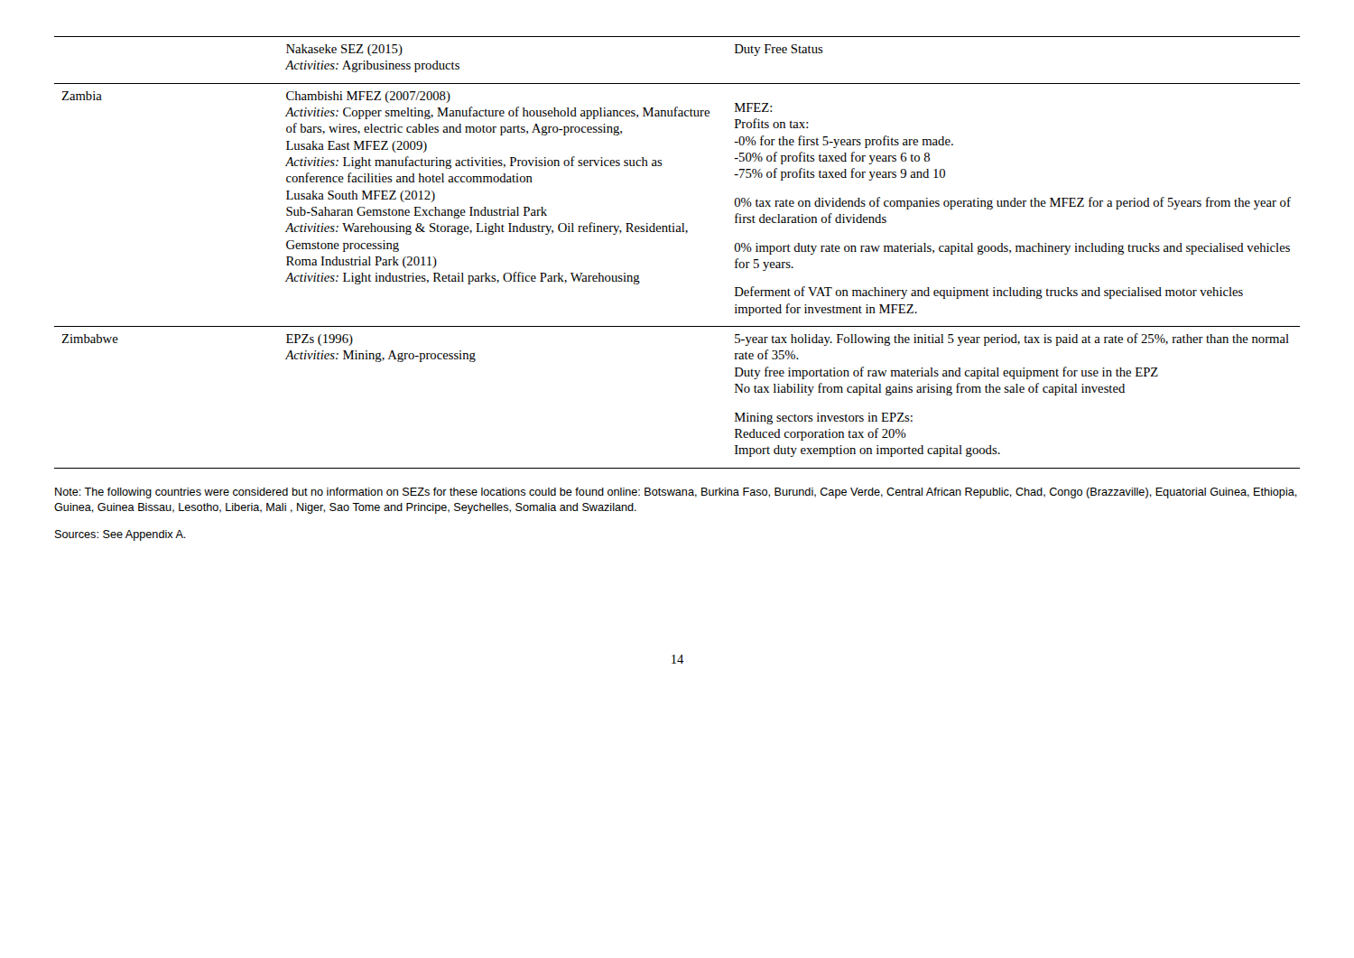| | Nakaseke SEZ (2015) Activities: Agribusiness products | Duty Free Status |
| Zambia | Chambishi MFEZ (2007/2008) Activities: Copper smelting, Manufacture of household appliances, Manufacture of bars, wires, electric cables and motor parts, Agro-processing, Lusaka East MFEZ (2009) Activities: Light manufacturing activities, Provision of services such as conference facilities and hotel accommodation Lusaka South MFEZ (2012) Sub-Saharan Gemstone Exchange Industrial Park Activities: Warehousing & Storage, Light Industry, Oil refinery, Residential, Gemstone processing Roma Industrial Park (2011) Activities: Light industries, Retail parks, Office Park, Warehousing | MFEZ: Profits on tax: -0% for the first 5-years profits are made. -50% of profits taxed for years 6 to 8 -75% of profits taxed for years 9 and 10 0% tax rate on dividends of companies operating under the MFEZ for a period of 5years from the year of first declaration of dividends 0% import duty rate on raw materials, capital goods, machinery including trucks and specialised vehicles for 5 years. Deferment of VAT on machinery and equipment including trucks and specialised motor vehicles imported for investment in MFEZ. |
| Zimbabwe | EPZs (1996) Activities: Mining, Agro-processing | 5-year tax holiday. Following the initial 5 year period, tax is paid at a rate of 25%, rather than the normal rate of 35%. Duty free importation of raw materials and capital equipment for use in the EPZ No tax liability from capital gains arising from the sale of capital invested Mining sectors investors in EPZs: Reduced corporation tax of 20% Import duty exemption on imported capital goods. |
Note: The following countries were considered but no information on SEZs for these locations could be found online: Botswana, Burkina Faso, Burundi, Cape Verde, Central African Republic, Chad, Congo (Brazzaville), Equatorial Guinea, Ethiopia, Guinea, Guinea Bissau, Lesotho, Liberia, Mali , Niger, Sao Tome and Principe, Seychelles, Somalia and Swaziland.
Sources: See Appendix A.
14